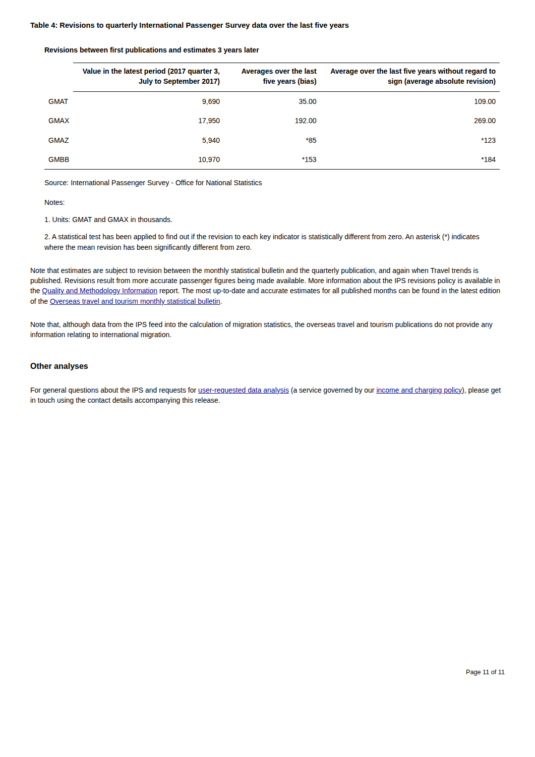Table 4: Revisions to quarterly International Passenger Survey data over the last five years
Revisions between first publications and estimates 3 years later
| | Value in the latest period (2017 quarter 3, July to September 2017) | Averages over the last five years (bias) | Average over the last five years without regard to sign (average absolute revision) |
| --- | --- | --- | --- |
| GMAT | 9,690 | 35.00 | 109.00 |
| GMAX | 17,950 | 192.00 | 269.00 |
| GMAZ | 5,940 | *85 | *123 |
| GMBB | 10,970 | *153 | *184 |
Source: International Passenger Survey - Office for National Statistics
Notes:
1. Units: GMAT and GMAX in thousands.
2. A statistical test has been applied to find out if the revision to each key indicator is statistically different from zero. An asterisk (*) indicates where the mean revision has been significantly different from zero.
Note that estimates are subject to revision between the monthly statistical bulletin and the quarterly publication, and again when Travel trends is published. Revisions result from more accurate passenger figures being made available. More information about the IPS revisions policy is available in the Quality and Methodology Information report. The most up-to-date and accurate estimates for all published months can be found in the latest edition of the Overseas travel and tourism monthly statistical bulletin.
Note that, although data from the IPS feed into the calculation of migration statistics, the overseas travel and tourism publications do not provide any information relating to international migration.
Other analyses
For general questions about the IPS and requests for user-requested data analysis (a service governed by our income and charging policy), please get in touch using the contact details accompanying this release.
Page 11 of 11